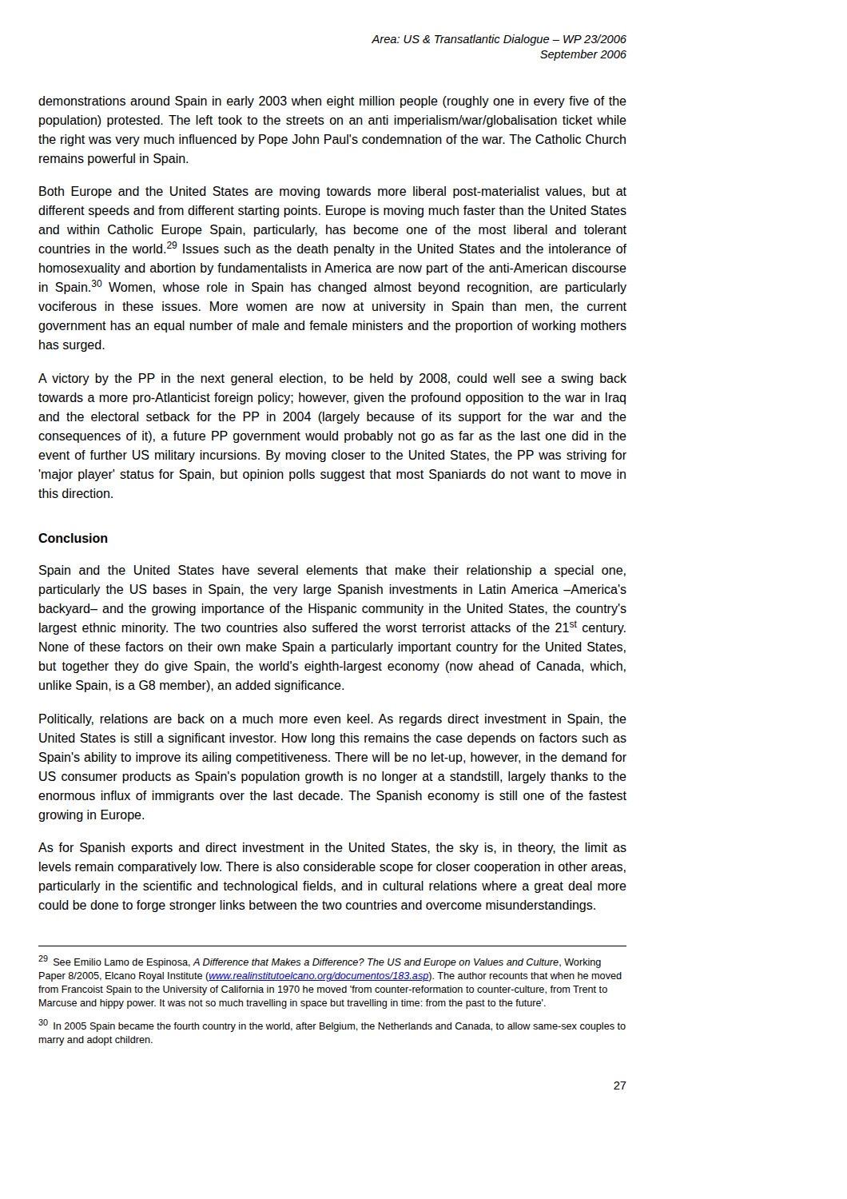Area: US & Transatlantic Dialogue – WP 23/2006
September 2006
demonstrations around Spain in early 2003 when eight million people (roughly one in every five of the population) protested. The left took to the streets on an anti imperialism/war/globalisation ticket while the right was very much influenced by Pope John Paul's condemnation of the war. The Catholic Church remains powerful in Spain.
Both Europe and the United States are moving towards more liberal post-materialist values, but at different speeds and from different starting points. Europe is moving much faster than the United States and within Catholic Europe Spain, particularly, has become one of the most liberal and tolerant countries in the world.29 Issues such as the death penalty in the United States and the intolerance of homosexuality and abortion by fundamentalists in America are now part of the anti-American discourse in Spain.30 Women, whose role in Spain has changed almost beyond recognition, are particularly vociferous in these issues. More women are now at university in Spain than men, the current government has an equal number of male and female ministers and the proportion of working mothers has surged.
A victory by the PP in the next general election, to be held by 2008, could well see a swing back towards a more pro-Atlanticist foreign policy; however, given the profound opposition to the war in Iraq and the electoral setback for the PP in 2004 (largely because of its support for the war and the consequences of it), a future PP government would probably not go as far as the last one did in the event of further US military incursions. By moving closer to the United States, the PP was striving for 'major player' status for Spain, but opinion polls suggest that most Spaniards do not want to move in this direction.
Conclusion
Spain and the United States have several elements that make their relationship a special one, particularly the US bases in Spain, the very large Spanish investments in Latin America –America's backyard– and the growing importance of the Hispanic community in the United States, the country's largest ethnic minority. The two countries also suffered the worst terrorist attacks of the 21st century. None of these factors on their own make Spain a particularly important country for the United States, but together they do give Spain, the world's eighth-largest economy (now ahead of Canada, which, unlike Spain, is a G8 member), an added significance.
Politically, relations are back on a much more even keel. As regards direct investment in Spain, the United States is still a significant investor. How long this remains the case depends on factors such as Spain's ability to improve its ailing competitiveness. There will be no let-up, however, in the demand for US consumer products as Spain's population growth is no longer at a standstill, largely thanks to the enormous influx of immigrants over the last decade. The Spanish economy is still one of the fastest growing in Europe.
As for Spanish exports and direct investment in the United States, the sky is, in theory, the limit as levels remain comparatively low. There is also considerable scope for closer cooperation in other areas, particularly in the scientific and technological fields, and in cultural relations where a great deal more could be done to forge stronger links between the two countries and overcome misunderstandings.
29 See Emilio Lamo de Espinosa, A Difference that Makes a Difference? The US and Europe on Values and Culture, Working Paper 8/2005, Elcano Royal Institute (www.realinstitutoelcano.org/documentos/183.asp). The author recounts that when he moved from Francoist Spain to the University of California in 1970 he moved 'from counter-reformation to counter-culture, from Trent to Marcuse and hippy power. It was not so much travelling in space but travelling in time: from the past to the future'.
30 In 2005 Spain became the fourth country in the world, after Belgium, the Netherlands and Canada, to allow same-sex couples to marry and adopt children.
27